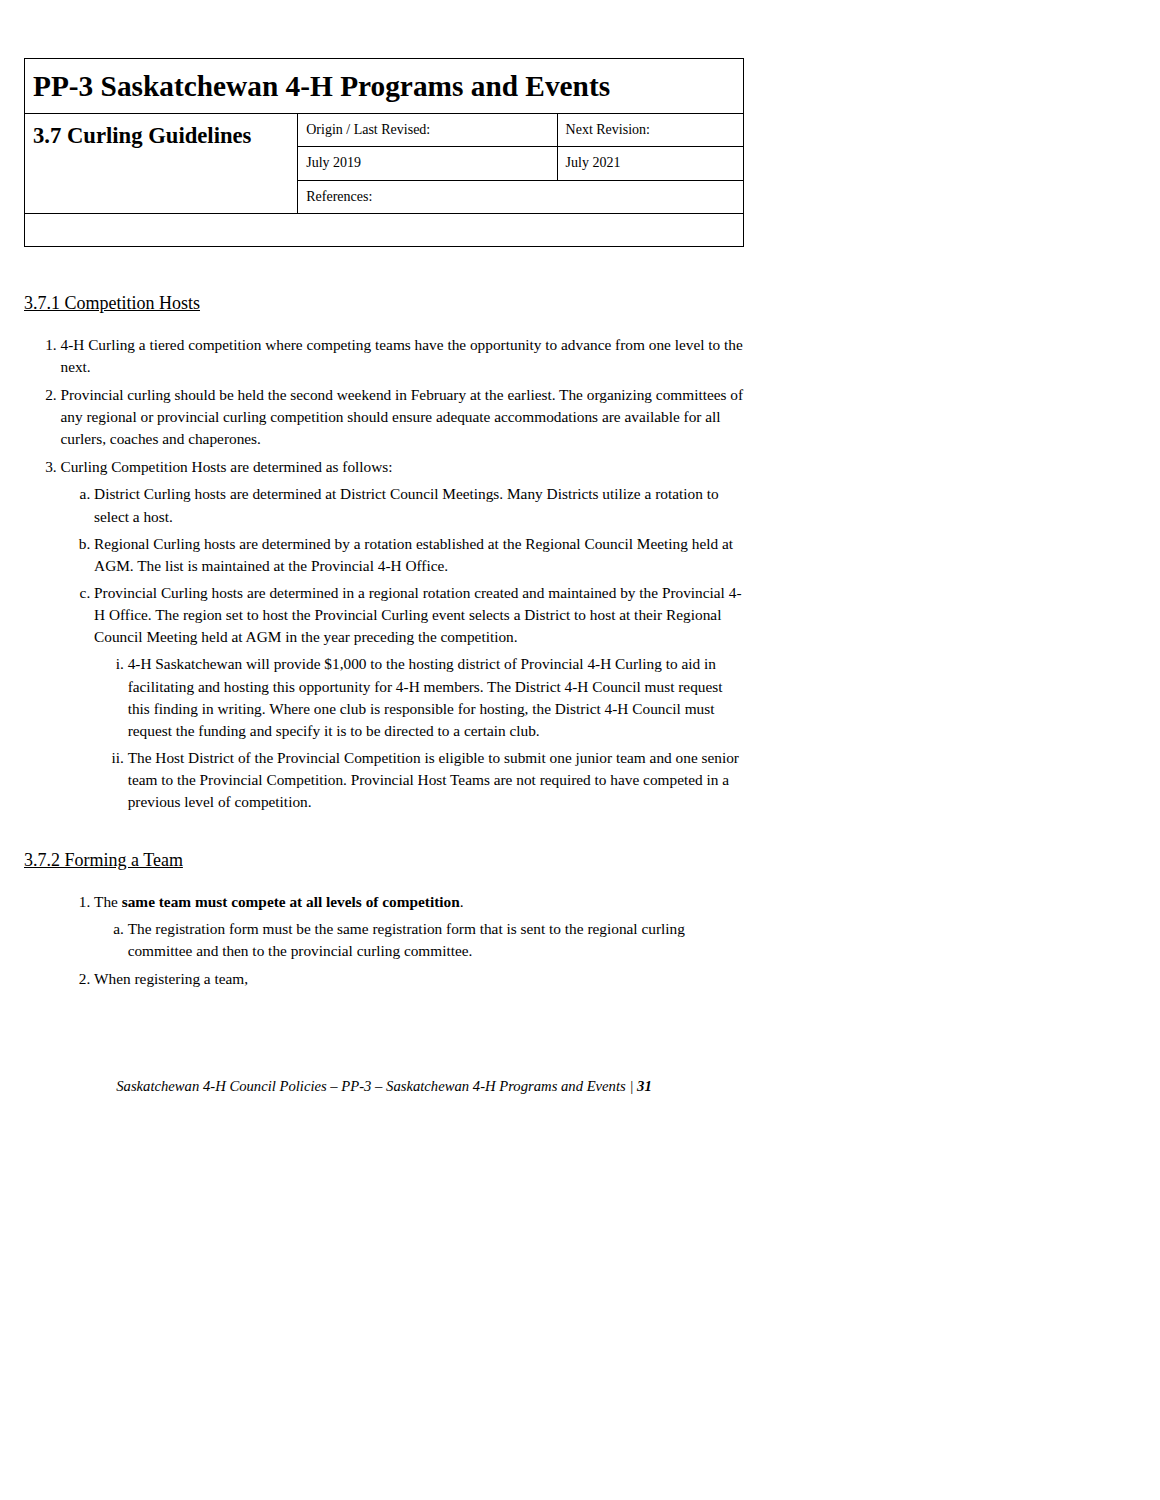| PP-3 Saskatchewan 4-H Programs and Events |
| 3.7 Curling Guidelines | Origin / Last Revised: | Next Revision: |
| July 2019 | July 2021 |
| References: |
3.7.1 Competition Hosts
4-H Curling a tiered competition where competing teams have the opportunity to advance from one level to the next.
Provincial curling should be held the second weekend in February at the earliest. The organizing committees of any regional or provincial curling competition should ensure adequate accommodations are available for all curlers, coaches and chaperones.
Curling Competition Hosts are determined as follows:
District Curling hosts are determined at District Council Meetings. Many Districts utilize a rotation to select a host.
Regional Curling hosts are determined by a rotation established at the Regional Council Meeting held at AGM. The list is maintained at the Provincial 4-H Office.
Provincial Curling hosts are determined in a regional rotation created and maintained by the Provincial 4-H Office. The region set to host the Provincial Curling event selects a District to host at their Regional Council Meeting held at AGM in the year preceding the competition.
4-H Saskatchewan will provide $1,000 to the hosting district of Provincial 4-H Curling to aid in facilitating and hosting this opportunity for 4-H members. The District 4-H Council must request this finding in writing. Where one club is responsible for hosting, the District 4-H Council must request the funding and specify it is to be directed to a certain club.
The Host District of the Provincial Competition is eligible to submit one junior team and one senior team to the Provincial Competition. Provincial Host Teams are not required to have competed in a previous level of competition.
3.7.2 Forming a Team
The same team must compete at all levels of competition.
The registration form must be the same registration form that is sent to the regional curling committee and then to the provincial curling committee.
When registering a team,
Saskatchewan 4-H Council Policies – PP-3 – Saskatchewan 4-H Programs and Events | 31